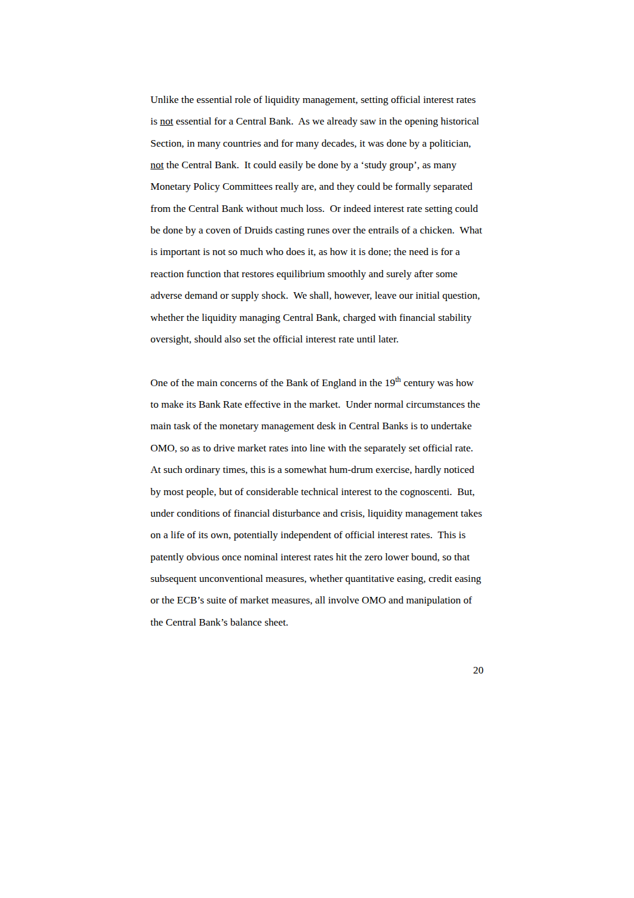Unlike the essential role of liquidity management, setting official interest rates is not essential for a Central Bank. As we already saw in the opening historical Section, in many countries and for many decades, it was done by a politician, not the Central Bank. It could easily be done by a ‘study group’, as many Monetary Policy Committees really are, and they could be formally separated from the Central Bank without much loss. Or indeed interest rate setting could be done by a coven of Druids casting runes over the entrails of a chicken. What is important is not so much who does it, as how it is done; the need is for a reaction function that restores equilibrium smoothly and surely after some adverse demand or supply shock. We shall, however, leave our initial question, whether the liquidity managing Central Bank, charged with financial stability oversight, should also set the official interest rate until later.
One of the main concerns of the Bank of England in the 19th century was how to make its Bank Rate effective in the market. Under normal circumstances the main task of the monetary management desk in Central Banks is to undertake OMO, so as to drive market rates into line with the separately set official rate. At such ordinary times, this is a somewhat hum-drum exercise, hardly noticed by most people, but of considerable technical interest to the cognoscenti. But, under conditions of financial disturbance and crisis, liquidity management takes on a life of its own, potentially independent of official interest rates. This is patently obvious once nominal interest rates hit the zero lower bound, so that subsequent unconventional measures, whether quantitative easing, credit easing or the ECB’s suite of market measures, all involve OMO and manipulation of the Central Bank’s balance sheet.
20